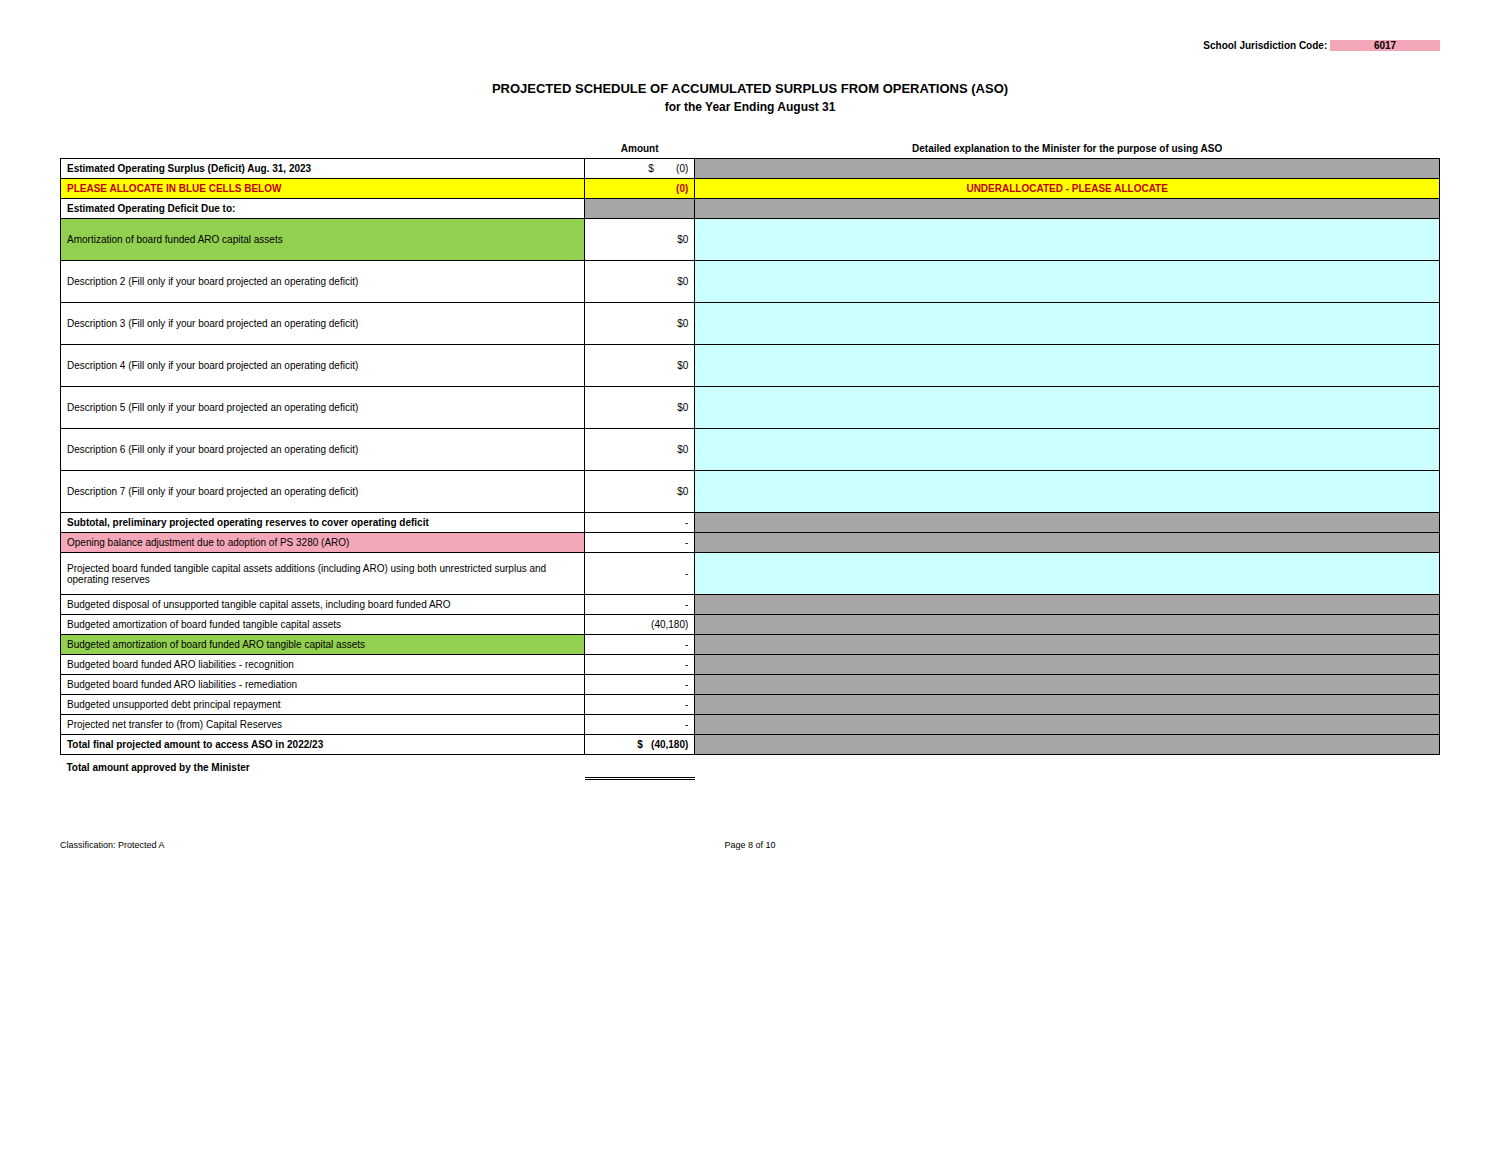School Jurisdiction Code: 6017
PROJECTED SCHEDULE OF ACCUMULATED SURPLUS FROM OPERATIONS (ASO)
for the Year Ending August 31
| | Amount | Detailed explanation to the Minister for the purpose of using ASO |
| Estimated Operating Surplus (Deficit) Aug. 31, 2023 | $ (0) | |
| PLEASE ALLOCATE IN BLUE CELLS BELOW | (0) | UNDERALLOCATED - PLEASE ALLOCATE |
| Estimated Operating Deficit Due to: | | |
| Amortization of board funded ARO capital assets | $0 | |
| Description 2 (Fill only if your board projected an operating deficit) | $0 | |
| Description 3 (Fill only if your board projected an operating deficit) | $0 | |
| Description 4 (Fill only if your board projected an operating deficit) | $0 | |
| Description 5 (Fill only if your board projected an operating deficit) | $0 | |
| Description 6 (Fill only if your board projected an operating deficit) | $0 | |
| Description 7 (Fill only if your board projected an operating deficit) | $0 | |
| Subtotal, preliminary projected operating reserves to cover operating deficit | - | |
| Opening balance adjustment due to adoption of PS 3280 (ARO) | - | |
| Projected board funded tangible capital assets additions (including ARO) using both unrestricted surplus and operating reserves | - | |
| Budgeted disposal of unsupported tangible capital assets, including board funded ARO | - | |
| Budgeted amortization of board funded tangible capital assets | (40,180) | |
| Budgeted amortization of board funded ARO tangible capital assets | - | |
| Budgeted board funded ARO liabilities - recognition | - | |
| Budgeted board funded ARO liabilities - remediation | - | |
| Budgeted unsupported debt principal repayment | - | |
| Projected net transfer to (from) Capital Reserves | - | |
| Total final projected amount to access ASO in 2022/23 | $ (40,180) | |
| Total amount approved by the Minister | | |
Classification: Protected A
Page 8 of 10